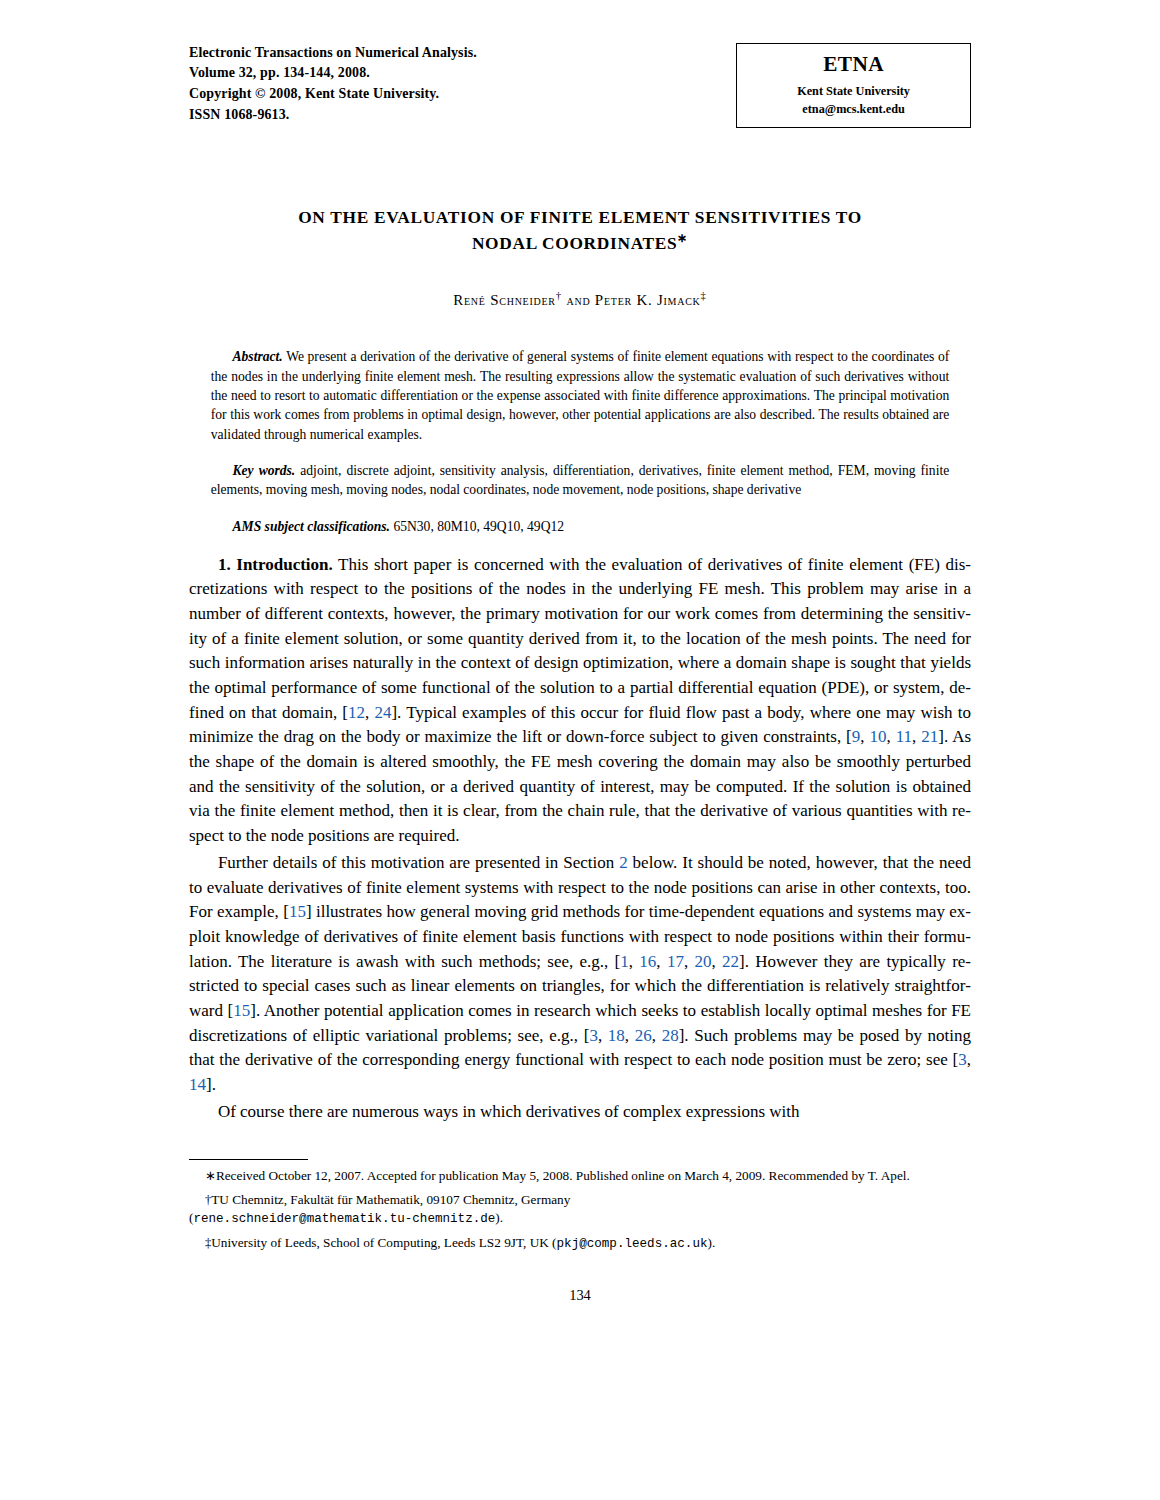Electronic Transactions on Numerical Analysis.
Volume 32, pp. 134-144, 2008.
Copyright © 2008, Kent State University.
ISSN 1068-9613.
ETNA
Kent State University
etna@mcs.kent.edu
On the Evaluation of Finite Element Sensitivities to
Nodal Coordinates∗
René Schneider† and Peter K. Jimack‡
Abstract. We present a derivation of the derivative of general systems of finite element equations with respect to the coordinates of the nodes in the underlying finite element mesh. The resulting expressions allow the systematic evaluation of such derivatives without the need to resort to automatic differentiation or the expense associated with finite difference approximations. The principal motivation for this work comes from problems in optimal design, however, other potential applications are also described. The results obtained are validated through numerical examples.
Key words. adjoint, discrete adjoint, sensitivity analysis, differentiation, derivatives, finite element method, FEM, moving finite elements, moving mesh, moving nodes, nodal coordinates, node movement, node positions, shape derivative
AMS subject classifications. 65N30, 80M10, 49Q10, 49Q12
1. Introduction. This short paper is concerned with the evaluation of derivatives of finite element (FE) discretizations with respect to the positions of the nodes in the underlying FE mesh. This problem may arise in a number of different contexts, however, the primary motivation for our work comes from determining the sensitivity of a finite element solution, or some quantity derived from it, to the location of the mesh points. The need for such information arises naturally in the context of design optimization, where a domain shape is sought that yields the optimal performance of some functional of the solution to a partial differential equation (PDE), or system, defined on that domain, [12, 24]. Typical examples of this occur for fluid flow past a body, where one may wish to minimize the drag on the body or maximize the lift or down-force subject to given constraints, [9, 10, 11, 21]. As the shape of the domain is altered smoothly, the FE mesh covering the domain may also be smoothly perturbed and the sensitivity of the solution, or a derived quantity of interest, may be computed. If the solution is obtained via the finite element method, then it is clear, from the chain rule, that the derivative of various quantities with respect to the node positions are required.
Further details of this motivation are presented in Section 2 below. It should be noted, however, that the need to evaluate derivatives of finite element systems with respect to the node positions can arise in other contexts, too. For example, [15] illustrates how general moving grid methods for time-dependent equations and systems may exploit knowledge of derivatives of finite element basis functions with respect to node positions within their formulation. The literature is awash with such methods; see, e.g., [1, 16, 17, 20, 22]. However they are typically restricted to special cases such as linear elements on triangles, for which the differentiation is relatively straightforward [15]. Another potential application comes in research which seeks to establish locally optimal meshes for FE discretizations of elliptic variational problems; see, e.g., [3, 18, 26, 28]. Such problems may be posed by noting that the derivative of the corresponding energy functional with respect to each node position must be zero; see [3, 14].
Of course there are numerous ways in which derivatives of complex expressions with
∗Received October 12, 2007. Accepted for publication May 5, 2008. Published online on March 4, 2009. Recommended by T. Apel.
†TU Chemnitz, Fakultät für Mathematik, 09107 Chemnitz, Germany
(rene.schneider@mathematik.tu-chemnitz.de).
‡University of Leeds, School of Computing, Leeds LS2 9JT, UK (pkj@comp.leeds.ac.uk).
134